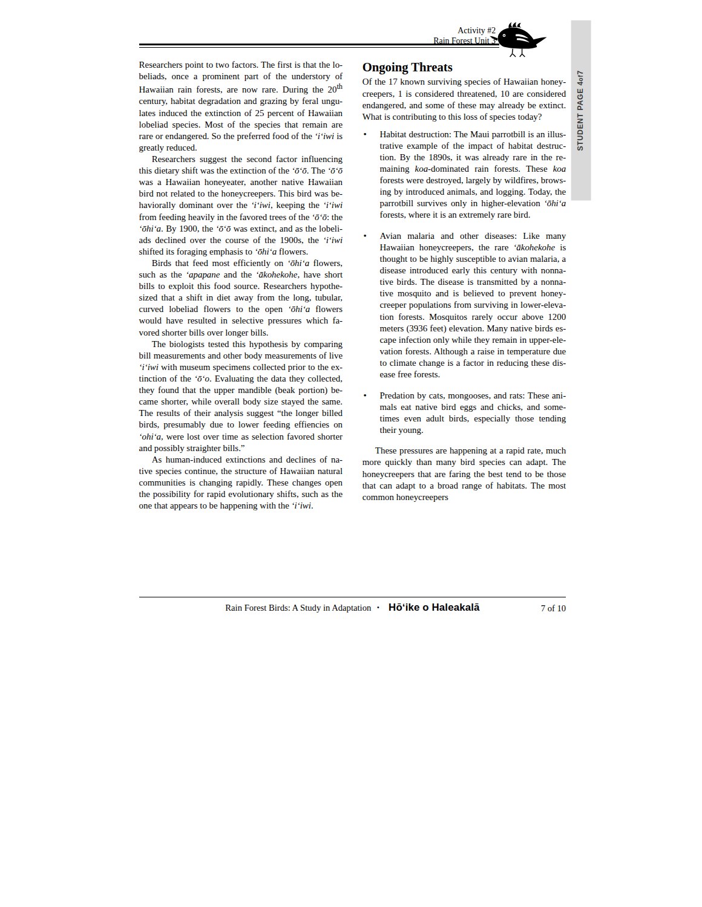STUDENT PAGE 4 of 7
Activity #2 Rain Forest Unit 3
Researchers point to two factors. The first is that the lobeliads, once a prominent part of the understory of Hawaiian rain forests, are now rare. During the 20th century, habitat degradation and grazing by feral ungulates induced the extinction of 25 percent of Hawaiian lobeliad species. Most of the species that remain are rare or endangered. So the preferred food of the ʻiʻiwi is greatly reduced.
Researchers suggest the second factor influencing this dietary shift was the extinction of the ʻōʻō. The ʻōʻō was a Hawaiian honeyeater, another native Hawaiian bird not related to the honeycreepers. This bird was behaviorally dominant over the ʻiʻiwi, keeping the ʻiʻiwi from feeding heavily in the favored trees of the ʻōʻō: the ʻōhiʻa. By 1900, the ʻōʻō was extinct, and as the lobeliads declined over the course of the 1900s, the ʻiʻiwi shifted its foraging emphasis to ʻōhiʻa flowers.
Birds that feed most efficiently on ʻōhiʻa flowers, such as the ʻapapane and the ʻākohekohe, have short bills to exploit this food source. Researchers hypothesized that a shift in diet away from the long, tubular, curved lobeliad flowers to the open ʻōhiʻa flowers would have resulted in selective pressures which favored shorter bills over longer bills.
The biologists tested this hypothesis by comparing bill measurements and other body measurements of live ʻiʻiwi with museum specimens collected prior to the extinction of the ʻōʻo. Evaluating the data they collected, they found that the upper mandible (beak portion) became shorter, while overall body size stayed the same. The results of their analysis suggest “the longer billed birds, presumably due to lower feeding effiencies on ʻohiʻa, were lost over time as selection favored shorter and possibly straighter bills.”
As human-induced extinctions and declines of native species continue, the structure of Hawaiian natural communities is changing rapidly. These changes open the possibility for rapid evolutionary shifts, such as the one that appears to be happening with the ʻiʻiwi.
Ongoing Threats
Of the 17 known surviving species of Hawaiian honeycreepers, 1 is considered threatened, 10 are considered endangered, and some of these may already be extinct. What is contributing to this loss of species today?
Habitat destruction: The Maui parrotbill is an illustrative example of the impact of habitat destruction. By the 1890s, it was already rare in the remaining koa-dominated rain forests. These koa forests were destroyed, largely by wildfires, browsing by introduced animals, and logging. Today, the parrotbill survives only in higher-elevation ʻōhiʻa forests, where it is an extremely rare bird.
Avian malaria and other diseases: Like many Hawaiian honeycreepers, the rare ʻākohekohe is thought to be highly susceptible to avian malaria, a disease introduced early this century with nonnative birds. The disease is transmitted by a nonnative mosquito and is believed to prevent honeycreeper populations from surviving in lower-elevation forests. Mosquitos rarely occur above 1200 meters (3936 feet) elevation. Many native birds escape infection only while they remain in upper-elevation forests. Although a raise in temperature due to climate change is a factor in reducing these disease free forests.
Predation by cats, mongooses, and rats: These animals eat native bird eggs and chicks, and sometimes even adult birds, especially those tending their young.
These pressures are happening at a rapid rate, much more quickly than many bird species can adapt. The honeycreepers that are faring the best tend to be those that can adapt to a broad range of habitats. The most common honeycreepers
Rain Forest Birds: A Study in Adaptation • Hōʻike o Haleakalā 7 of 10